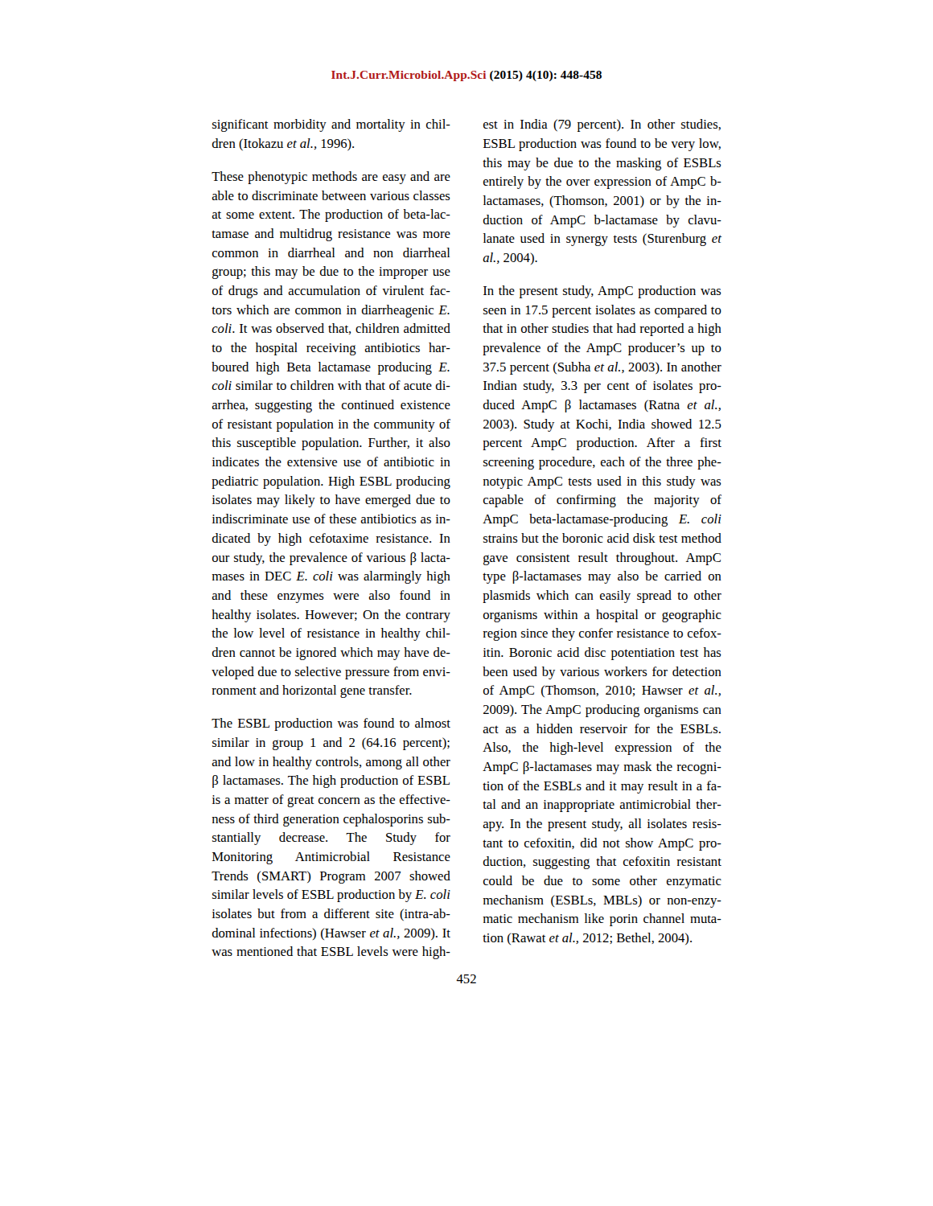Int.J.Curr.Microbiol.App.Sci (2015) 4(10): 448-458
significant morbidity and mortality in children (Itokazu et al., 1996).
These phenotypic methods are easy and are able to discriminate between various classes at some extent. The production of beta-lactamase and multidrug resistance was more common in diarrheal and non diarrheal group; this may be due to the improper use of drugs and accumulation of virulent factors which are common in diarrheagenic E. coli. It was observed that, children admitted to the hospital receiving antibiotics harboured high Beta lactamase producing E. coli similar to children with that of acute diarrhea, suggesting the continued existence of resistant population in the community of this susceptible population. Further, it also indicates the extensive use of antibiotic in pediatric population. High ESBL producing isolates may likely to have emerged due to indiscriminate use of these antibiotics as indicated by high cefotaxime resistance. In our study, the prevalence of various β lactamases in DEC E. coli was alarmingly high and these enzymes were also found in healthy isolates. However; On the contrary the low level of resistance in healthy children cannot be ignored which may have developed due to selective pressure from environment and horizontal gene transfer.
The ESBL production was found to almost similar in group 1 and 2 (64.16 percent); and low in healthy controls, among all other β lactamases. The high production of ESBL is a matter of great concern as the effectiveness of third generation cephalosporins substantially decrease. The Study for Monitoring Antimicrobial Resistance Trends (SMART) Program 2007 showed similar levels of ESBL production by E. coli isolates but from a different site (intra-abdominal infections) (Hawser et al., 2009). It was mentioned that ESBL levels were highest in India (79 percent). In other studies, ESBL production was found to be very low, this may be due to the masking of ESBLs entirely by the over expression of AmpC b-lactamases, (Thomson, 2001) or by the induction of AmpC b-lactamase by clavulanate used in synergy tests (Sturenburg et al., 2004).
In the present study, AmpC production was seen in 17.5 percent isolates as compared to that in other studies that had reported a high prevalence of the AmpC producer’s up to 37.5 percent (Subha et al., 2003). In another Indian study, 3.3 per cent of isolates produced AmpC β lactamases (Ratna et al., 2003). Study at Kochi, India showed 12.5 percent AmpC production. After a first screening procedure, each of the three phenotypic AmpC tests used in this study was capable of confirming the majority of AmpC beta-lactamase-producing E. coli strains but the boronic acid disk test method gave consistent result throughout. AmpC type β-lactamases may also be carried on plasmids which can easily spread to other organisms within a hospital or geographic region since they confer resistance to cefoxitin. Boronic acid disc potentiation test has been used by various workers for detection of AmpC (Thomson, 2010; Hawser et al., 2009). The AmpC producing organisms can act as a hidden reservoir for the ESBLs. Also, the high-level expression of the AmpC β-lactamases may mask the recognition of the ESBLs and it may result in a fatal and an inappropriate antimicrobial therapy. In the present study, all isolates resistant to cefoxitin, did not show AmpC production, suggesting that cefoxitin resistant could be due to some other enzymatic mechanism (ESBLs, MBLs) or non-enzymatic mechanism like porin channel mutation (Rawat et al., 2012; Bethel, 2004).
452